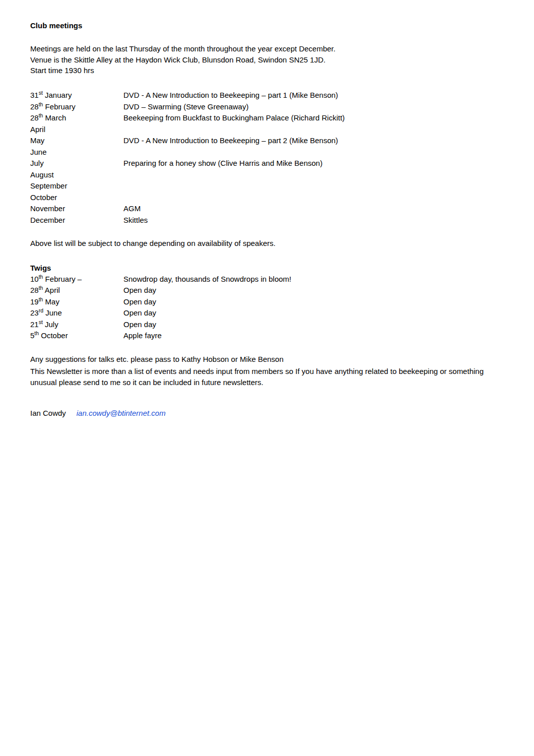Club meetings
Meetings are held on the last Thursday of the month throughout the year except December.
Venue is the Skittle Alley at the Haydon Wick Club, Blunsdon Road, Swindon SN25 1JD.
Start time 1930 hrs
| 31 st January | DVD - A New Introduction to Beekeeping – part 1 (Mike Benson) |
| 28 th February | DVD – Swarming (Steve Greenaway) |
| 28 th March | Beekeeping from Buckfast to Buckingham Palace (Richard Rickitt) |
| April | |
| May | DVD - A New Introduction to Beekeeping – part 2 (Mike Benson) |
| June | |
| July | Preparing for a honey show (Clive Harris and Mike Benson) |
| August | |
| September | |
| October | |
| November | AGM |
| December | Skittles |
Above list will be subject to change depending on availability of speakers.
Twigs
| 10 th February – | Snowdrop day, thousands of Snowdrops in bloom! |
| 28 th April | Open day |
| 19 th May | Open day |
| 23 rd June | Open day |
| 21 st July | Open day |
| 5 th October | Apple fayre |
Any suggestions for talks etc. please pass to Kathy Hobson or Mike Benson
This Newsletter is more than a list of events and needs input from members so If you have anything related to beekeeping or something unusual please send to me so it can be included in future newsletters.
Ian Cowdy ian.cowdy@btinternet.com